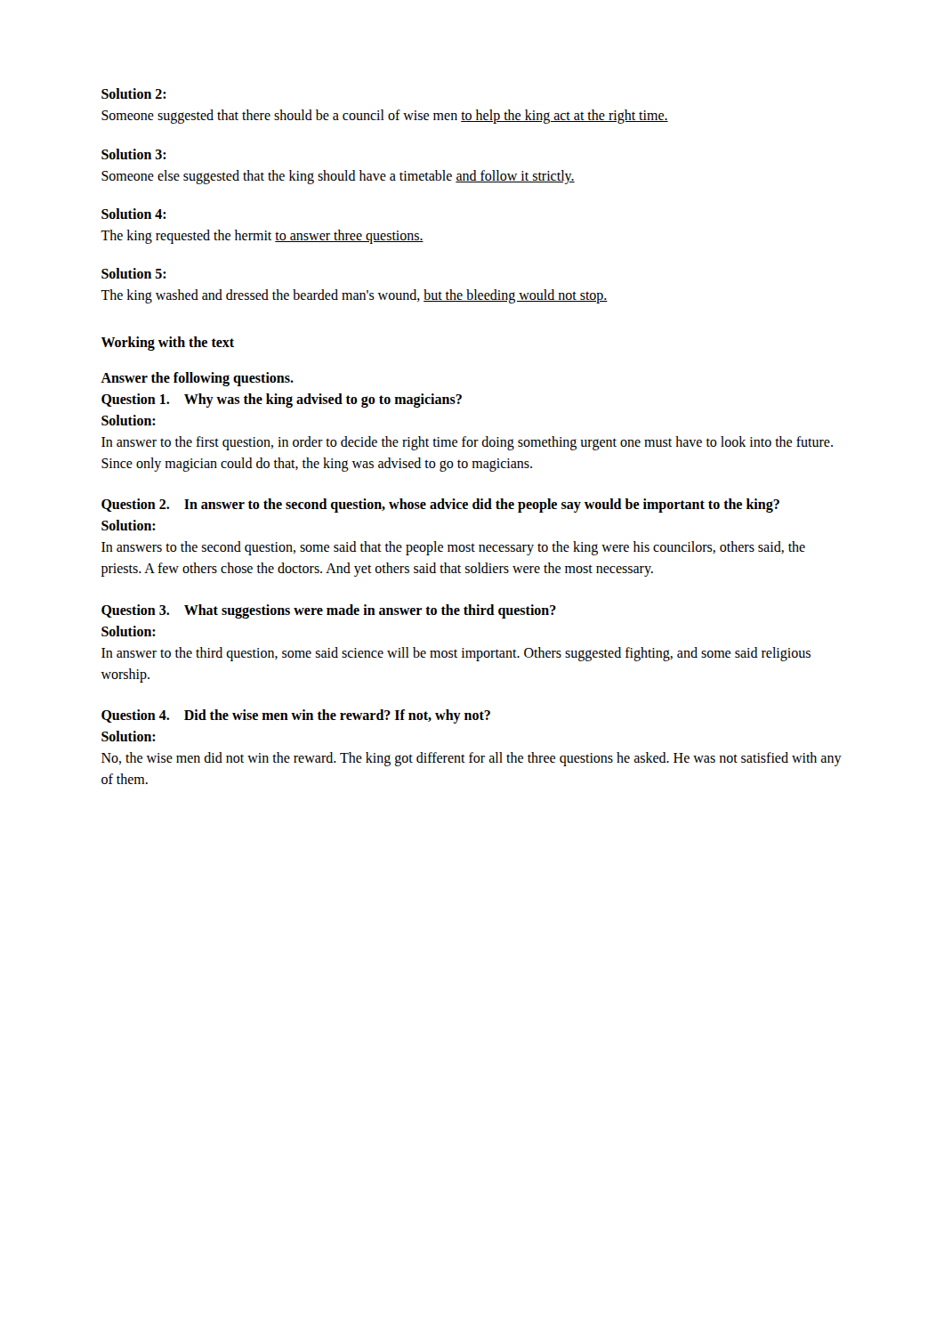Solution 2:
Someone suggested that there should be a council of wise men to help the king act at the right time.
Solution 3:
Someone else suggested that the king should have a timetable and follow it strictly.
Solution 4:
The king requested the hermit to answer three questions.
Solution 5:
The king washed and dressed the bearded man's wound, but the bleeding would not stop.
Working with the text
Answer the following questions.
Question 1. Why was the king advised to go to magicians?
Solution:
In answer to the first question, in order to decide the right time for doing something urgent one must have to look into the future. Since only magician could do that, the king was advised to go to magicians.
Question 2. In answer to the second question, whose advice did the people say would be important to the king?
Solution:
In answers to the second question, some said that the people most necessary to the king were his councilors, others said, the priests. A few others chose the doctors. And yet others said that soldiers were the most necessary.
Question 3. What suggestions were made in answer to the third question?
Solution:
In answer to the third question, some said science will be most important. Others suggested fighting, and some said religious worship.
Question 4. Did the wise men win the reward? If not, why not?
Solution:
No, the wise men did not win the reward. The king got different for all the three questions he asked. He was not satisfied with any of them.